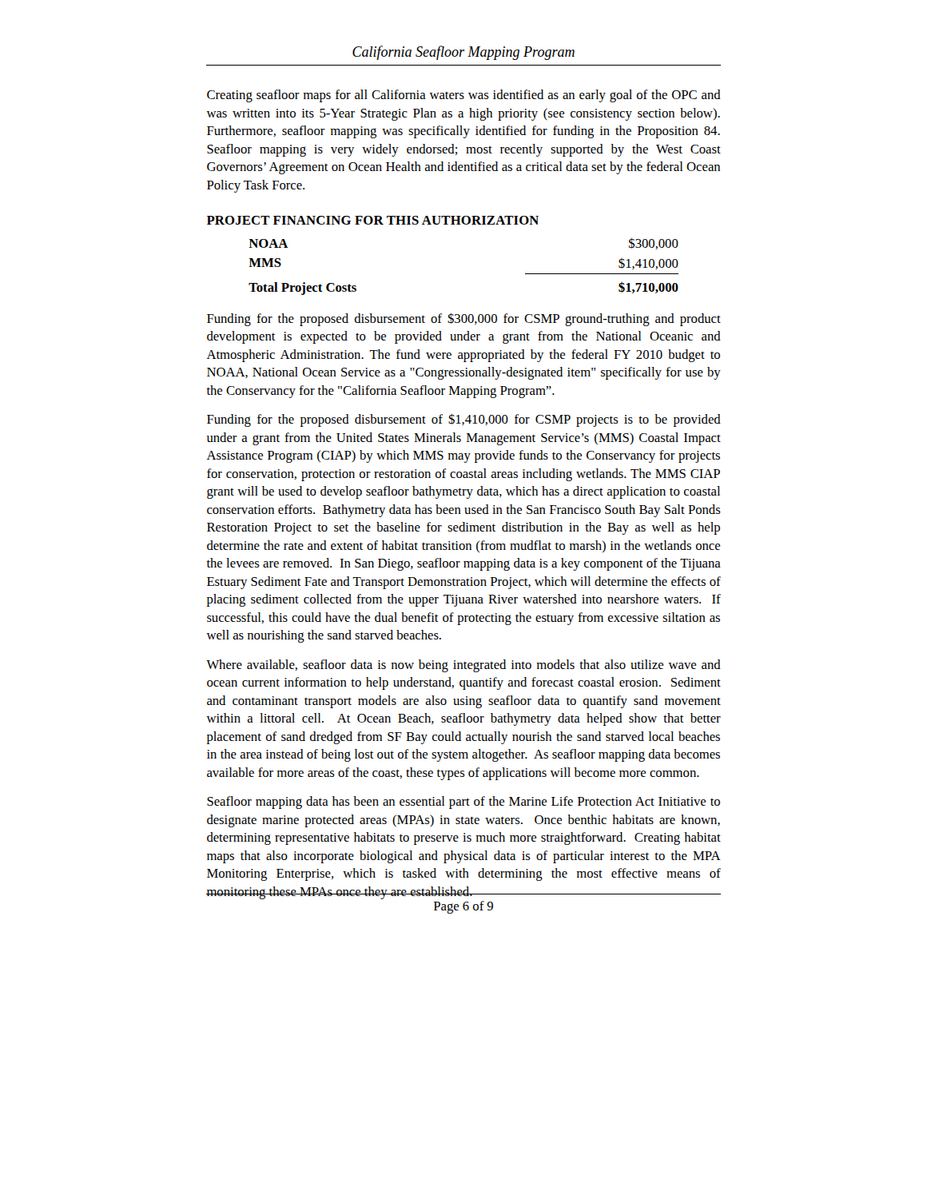California Seafloor Mapping Program
Creating seafloor maps for all California waters was identified as an early goal of the OPC and was written into its 5-Year Strategic Plan as a high priority (see consistency section below). Furthermore, seafloor mapping was specifically identified for funding in the Proposition 84. Seafloor mapping is very widely endorsed; most recently supported by the West Coast Governors’ Agreement on Ocean Health and identified as a critical data set by the federal Ocean Policy Task Force.
PROJECT FINANCING FOR THIS AUTHORIZATION
| NOAA | $300,000 |
| MMS | $1,410,000 |
| Total Project Costs | $1,710,000 |
Funding for the proposed disbursement of $300,000 for CSMP ground-truthing and product development is expected to be provided under a grant from the National Oceanic and Atmospheric Administration. The fund were appropriated by the federal FY 2010 budget to NOAA, National Ocean Service as a "Congressionally-designated item" specifically for use by the Conservancy for the "California Seafloor Mapping Program”.
Funding for the proposed disbursement of $1,410,000 for CSMP projects is to be provided under a grant from the United States Minerals Management Service’s (MMS) Coastal Impact Assistance Program (CIAP) by which MMS may provide funds to the Conservancy for projects for conservation, protection or restoration of coastal areas including wetlands. The MMS CIAP grant will be used to develop seafloor bathymetry data, which has a direct application to coastal conservation efforts. Bathymetry data has been used in the San Francisco South Bay Salt Ponds Restoration Project to set the baseline for sediment distribution in the Bay as well as help determine the rate and extent of habitat transition (from mudflat to marsh) in the wetlands once the levees are removed. In San Diego, seafloor mapping data is a key component of the Tijuana Estuary Sediment Fate and Transport Demonstration Project, which will determine the effects of placing sediment collected from the upper Tijuana River watershed into nearshore waters. If successful, this could have the dual benefit of protecting the estuary from excessive siltation as well as nourishing the sand starved beaches.
Where available, seafloor data is now being integrated into models that also utilize wave and ocean current information to help understand, quantify and forecast coastal erosion. Sediment and contaminant transport models are also using seafloor data to quantify sand movement within a littoral cell. At Ocean Beach, seafloor bathymetry data helped show that better placement of sand dredged from SF Bay could actually nourish the sand starved local beaches in the area instead of being lost out of the system altogether. As seafloor mapping data becomes available for more areas of the coast, these types of applications will become more common.
Seafloor mapping data has been an essential part of the Marine Life Protection Act Initiative to designate marine protected areas (MPAs) in state waters. Once benthic habitats are known, determining representative habitats to preserve is much more straightforward. Creating habitat maps that also incorporate biological and physical data is of particular interest to the MPA Monitoring Enterprise, which is tasked with determining the most effective means of monitoring these MPAs once they are established.
Page 6 of 9